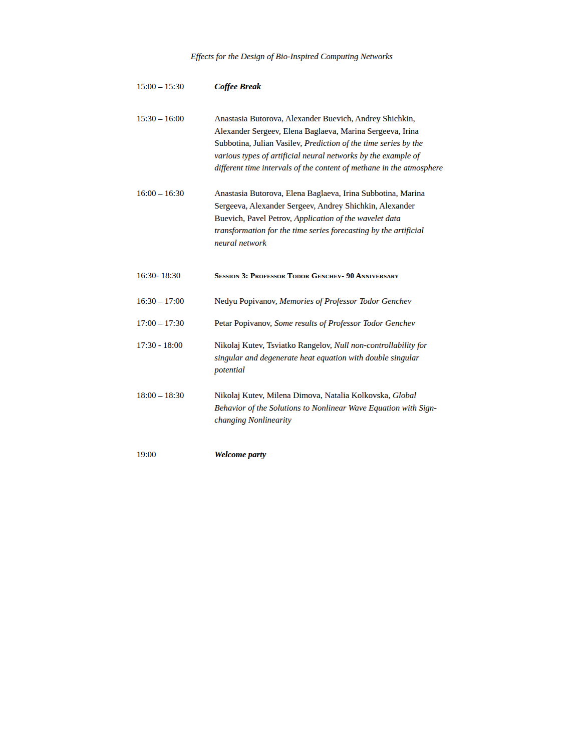Effects for the Design of Bio-Inspired Computing Networks
15:00 – 15:30
Coffee Break
15:30 – 16:00
Anastasia Butorova, Alexander Buevich, Andrey Shichkin, Alexander Sergeev, Elena Baglaeva, Marina Sergeeva, Irina Subbotina, Julian Vasilev, Prediction of the time series by the various types of artificial neural networks by the example of different time intervals of the content of methane in the atmosphere
16:00 – 16:30
Anastasia Butorova, Elena Baglaeva, Irina Subbotina, Marina Sergeeva, Alexander Sergeev, Andrey Shichkin, Alexander Buevich, Pavel Petrov, Application of the wavelet data transformation for the time series forecasting by the artificial neural network
16:30- 18:30
Session 3: Professor Todor Genchev- 90 Anniversary
16:30 – 17:00
Nedyu Popivanov, Memories of Professor Todor Genchev
17:00 – 17:30
Petar Popivanov, Some results of Professor Todor Genchev
17:30 - 18:00
Nikolaj Kutev, Tsviatko Rangelov, Null non-controllability for singular and degenerate heat equation with double singular potential
18:00 – 18:30
Nikolaj Kutev, Milena Dimova, Natalia Kolkovska, Global Behavior of the Solutions to Nonlinear Wave Equation with Sign-changing Nonlinearity
19:00
Welcome party